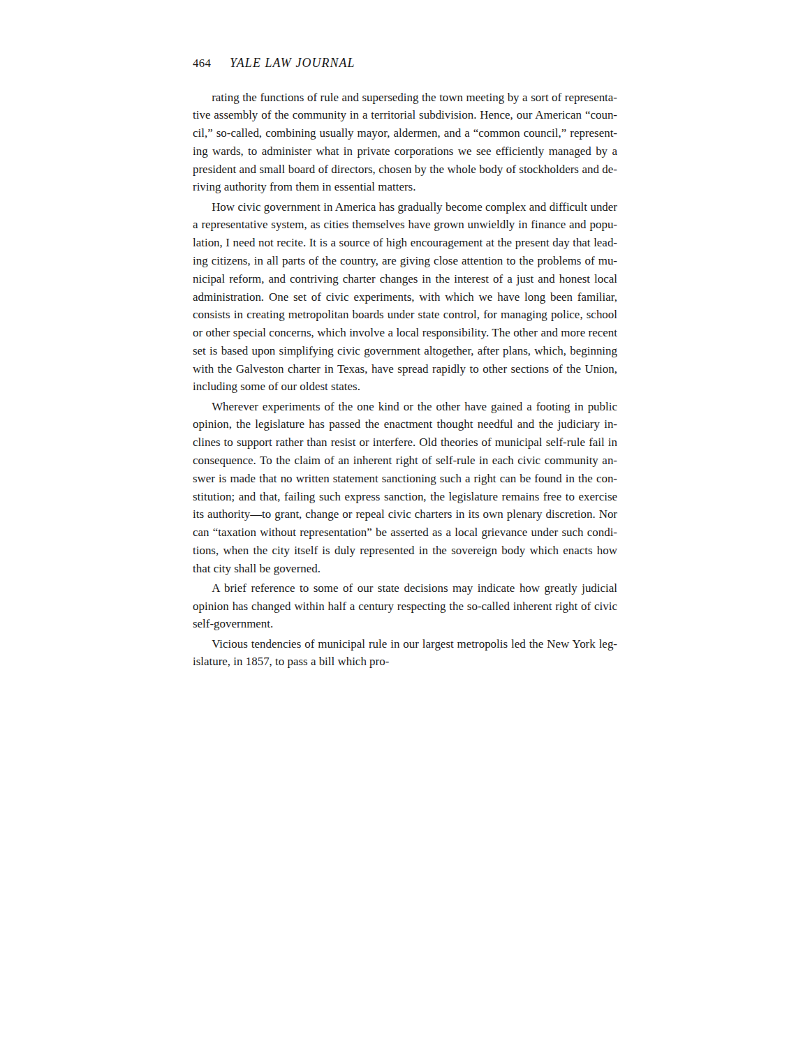464 YALE LAW JOURNAL
rating the functions of rule and superseding the town meeting by a sort of representative assembly of the community in a territorial subdivision. Hence, our American “council,” so-called, combining usually mayor, aldermen, and a “common council,” representing wards, to administer what in private corporations we see efficiently managed by a president and small board of directors, chosen by the whole body of stockholders and deriving authority from them in essential matters.
How civic government in America has gradually become complex and difficult under a representative system, as cities themselves have grown unwieldly in finance and population, I need not recite. It is a source of high encouragement at the present day that leading citizens, in all parts of the country, are giving close attention to the problems of municipal reform, and contriving charter changes in the interest of a just and honest local administration. One set of civic experiments, with which we have long been familiar, consists in creating metropolitan boards under state control, for managing police, school or other special concerns, which involve a local responsibility. The other and more recent set is based upon simplifying civic government altogether, after plans, which, beginning with the Galveston charter in Texas, have spread rapidly to other sections of the Union, including some of our oldest states.
Wherever experiments of the one kind or the other have gained a footing in public opinion, the legislature has passed the enactment thought needful and the judiciary inclines to support rather than resist or interfere. Old theories of municipal self-rule fail in consequence. To the claim of an inherent right of self-rule in each civic community answer is made that no written statement sanctioning such a right can be found in the constitution; and that, failing such express sanction, the legislature remains free to exercise its authority—to grant, change or repeal civic charters in its own plenary discretion. Nor can “taxation without representation” be asserted as a local grievance under such conditions, when the city itself is duly represented in the sovereign body which enacts how that city shall be governed.
A brief reference to some of our state decisions may indicate how greatly judicial opinion has changed within half a century respecting the so-called inherent right of civic self-government.
Vicious tendencies of municipal rule in our largest metropolis led the New York legislature, in 1857, to pass a bill which pro-